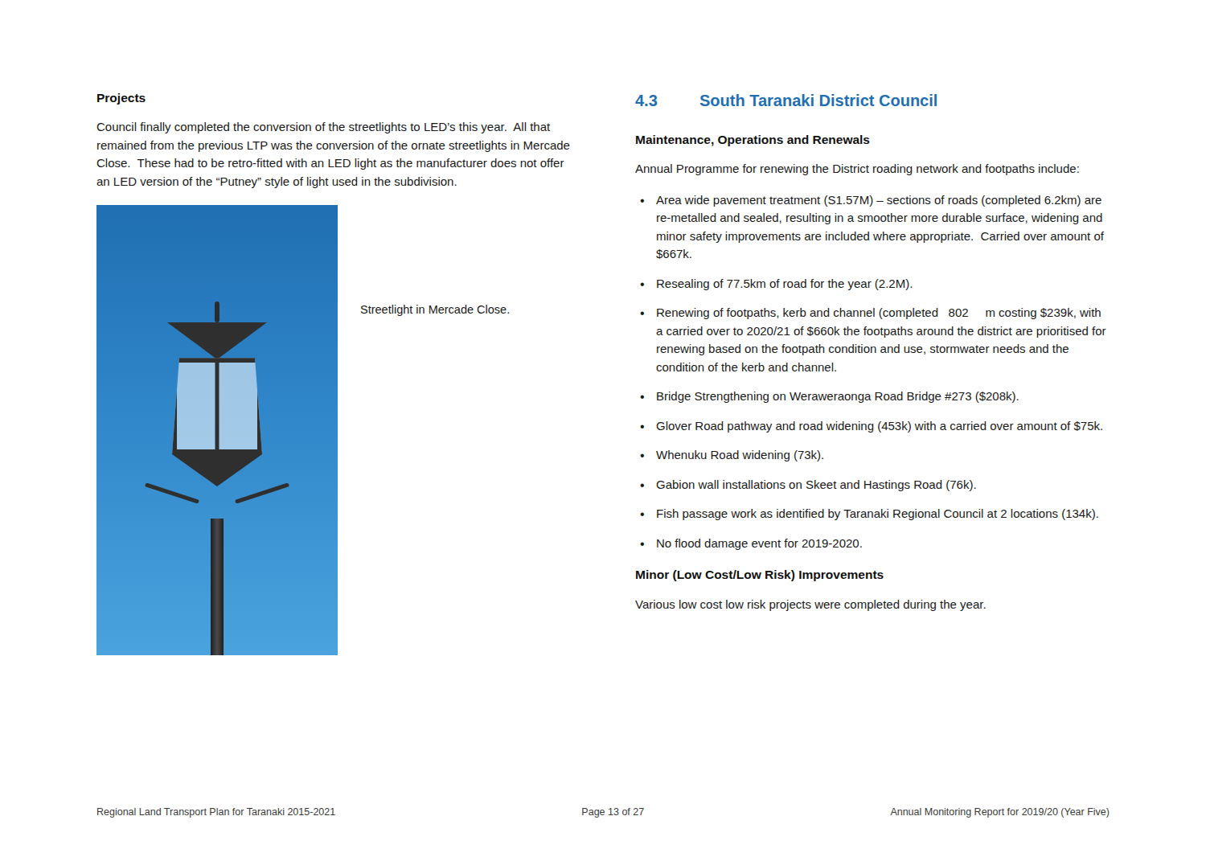Projects
Council finally completed the conversion of the streetlights to LED’s this year. All that remained from the previous LTP was the conversion of the ornate streetlights in Mercade Close. These had to be retro-fitted with an LED light as the manufacturer does not offer an LED version of the “Putney” style of light used in the subdivision.
Streetlight in Mercade Close.
4.3 South Taranaki District Council
Maintenance, Operations and Renewals
Annual Programme for renewing the District roading network and footpaths include:
Area wide pavement treatment (S1.57M) – sections of roads (completed 6.2km) are re-metalled and sealed, resulting in a smoother more durable surface, widening and minor safety improvements are included where appropriate. Carried over amount of $667k.
Resealing of 77.5km of road for the year (2.2M).
Renewing of footpaths, kerb and channel (completed 802 m costing $239k, with a carried over to 2020/21 of $660k the footpaths around the district are prioritised for renewing based on the footpath condition and use, stormwater needs and the condition of the kerb and channel.
Bridge Strengthening on Weraweraonga Road Bridge #273 ($208k).
Glover Road pathway and road widening (453k) with a carried over amount of $75k.
Whenuku Road widening (73k).
Gabion wall installations on Skeet and Hastings Road (76k).
Fish passage work as identified by Taranaki Regional Council at 2 locations (134k).
No flood damage event for 2019-2020.
Minor (Low Cost/Low Risk) Improvements
Various low cost low risk projects were completed during the year.
Regional Land Transport Plan for Taranaki 2015-2021
Page 13 of 27
Annual Monitoring Report for 2019/20 (Year Five)